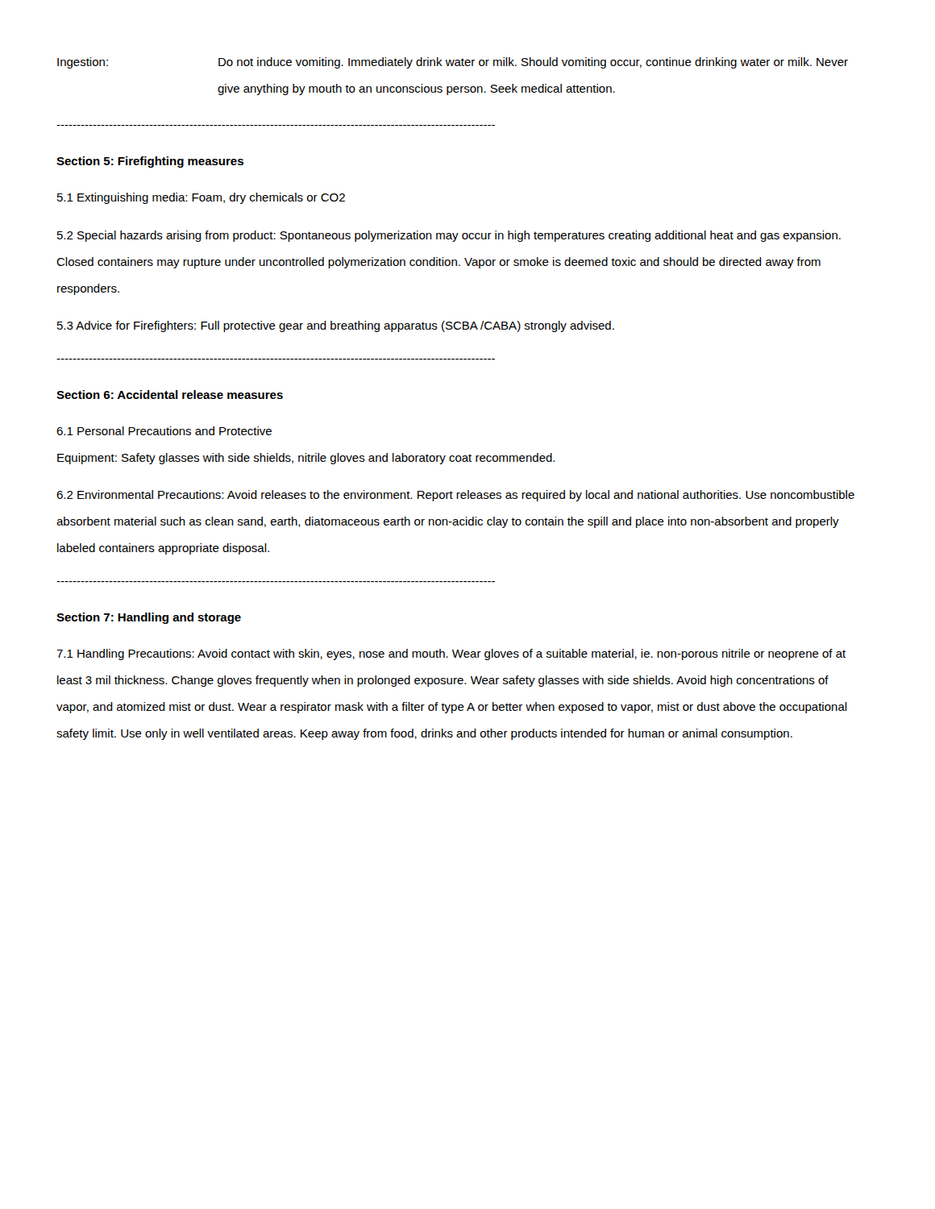Ingestion:
Do not induce vomiting. Immediately drink water or milk. Should vomiting occur, continue drinking water or milk. Never give anything by mouth to an unconscious person. Seek medical attention.
-------------------------------------------------------------------------------------------------------------
Section 5: Firefighting measures
5.1 Extinguishing media: Foam, dry chemicals or CO2
5.2 Special hazards arising from product: Spontaneous polymerization may occur in high temperatures creating additional heat and gas expansion. Closed containers may rupture under uncontrolled polymerization condition. Vapor or smoke is deemed toxic and should be directed away from responders.
5.3 Advice for Firefighters: Full protective gear and breathing apparatus (SCBA /CABA) strongly advised.
-------------------------------------------------------------------------------------------------------------
Section 6: Accidental release measures
6.1 Personal Precautions and Protective
Equipment: Safety glasses with side shields, nitrile gloves and laboratory coat recommended.
6.2 Environmental Precautions: Avoid releases to the environment. Report releases as required by local and national authorities. Use noncombustible absorbent material such as clean sand, earth, diatomaceous earth or non-acidic clay to contain the spill and place into non-absorbent and properly labeled containers appropriate disposal.
-------------------------------------------------------------------------------------------------------------
Section 7: Handling and storage
7.1 Handling Precautions: Avoid contact with skin, eyes, nose and mouth. Wear gloves of a suitable material, ie. non-porous nitrile or neoprene of at least 3 mil thickness. Change gloves frequently when in prolonged exposure. Wear safety glasses with side shields. Avoid high concentrations of vapor, and atomized mist or dust. Wear a respirator mask with a filter of type A or better when exposed to vapor, mist or dust above the occupational safety limit. Use only in well ventilated areas. Keep away from food, drinks and other products intended for human or animal consumption.